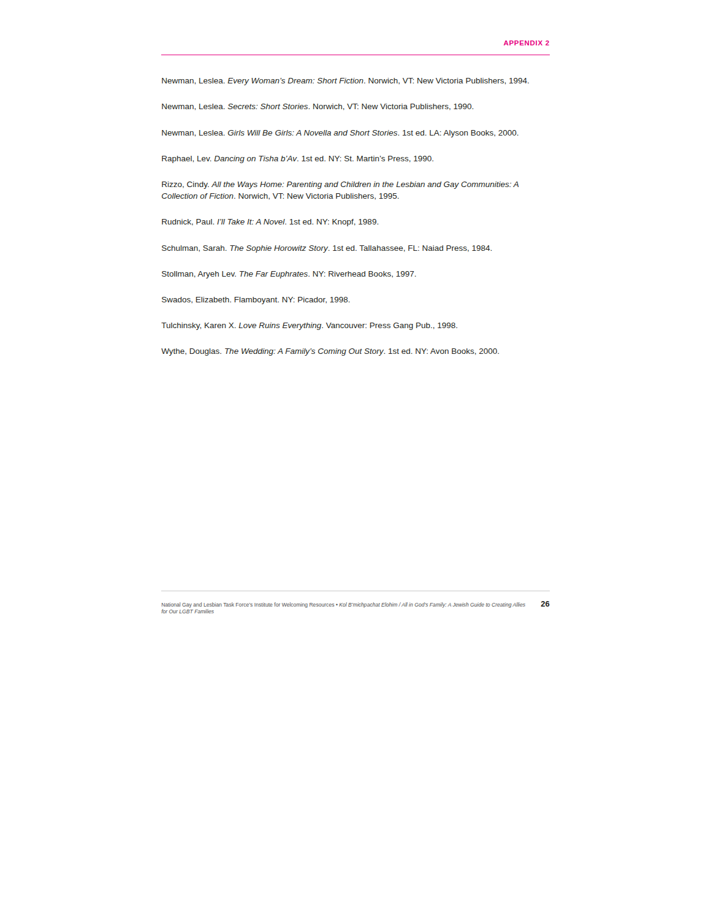APPENDIX 2
Newman, Leslea. Every Woman’s Dream: Short Fiction. Norwich, VT: New Victoria Publishers, 1994.
Newman, Leslea. Secrets: Short Stories. Norwich, VT: New Victoria Publishers, 1990.
Newman, Leslea. Girls Will Be Girls: A Novella and Short Stories. 1st ed. LA: Alyson Books, 2000.
Raphael, Lev. Dancing on Tisha b’Av. 1st ed. NY: St. Martin’s Press, 1990.
Rizzo, Cindy. All the Ways Home: Parenting and Children in the Lesbian and Gay Communities: A Collection of Fiction. Norwich, VT: New Victoria Publishers, 1995.
Rudnick, Paul. I’ll Take It: A Novel. 1st ed. NY: Knopf, 1989.
Schulman, Sarah. The Sophie Horowitz Story. 1st ed. Tallahassee, FL: Naiad Press, 1984.
Stollman, Aryeh Lev. The Far Euphrates. NY: Riverhead Books, 1997.
Swados, Elizabeth. Flamboyant. NY: Picador, 1998.
Tulchinsky, Karen X. Love Ruins Everything. Vancouver: Press Gang Pub., 1998.
Wythe, Douglas. The Wedding: A Family’s Coming Out Story. 1st ed. NY: Avon Books, 2000.
National Gay and Lesbian Task Force’s Institute for Welcoming Resources • Kol B’michpachat Elohim / All in God’s Family: A Jewish Guide to Creating Allies for Our LGBT Families
26